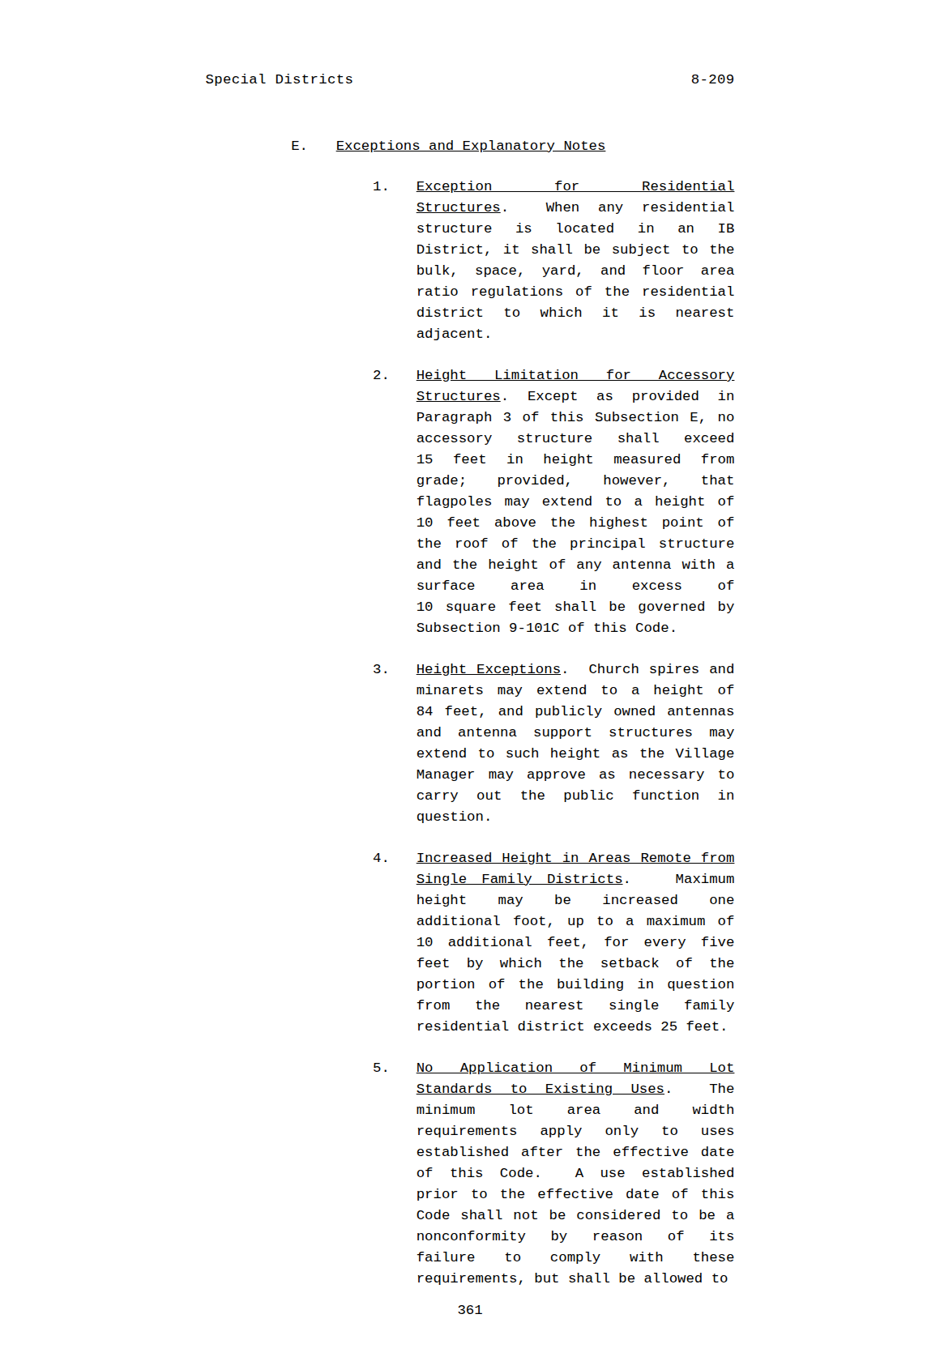Special Districts
8-209
E. Exceptions and Explanatory Notes
1. Exception for Residential Structures. When any residential structure is located in an IB District, it shall be subject to the bulk, space, yard, and floor area ratio regulations of the residential district to which it is nearest adjacent.
2. Height Limitation for Accessory Structures. Except as provided in Paragraph 3 of this Subsection E, no accessory structure shall exceed 15 feet in height measured from grade; provided, however, that flagpoles may extend to a height of 10 feet above the highest point of the roof of the principal structure and the height of any antenna with a surface area in excess of 10 square feet shall be governed by Subsection 9-101C of this Code.
3. Height Exceptions. Church spires and minarets may extend to a height of 84 feet, and publicly owned antennas and antenna support structures may extend to such height as the Village Manager may approve as necessary to carry out the public function in question.
4. Increased Height in Areas Remote from Single Family Districts. Maximum height may be increased one additional foot, up to a maximum of 10 additional feet, for every five feet by which the setback of the portion of the building in question from the nearest single family residential district exceeds 25 feet.
5. No Application of Minimum Lot Standards to Existing Uses. The minimum lot area and width requirements apply only to uses established after the effective date of this Code. A use established prior to the effective date of this Code shall not be considered to be a nonconformity by reason of its failure to comply with these requirements, but shall be allowed to
361